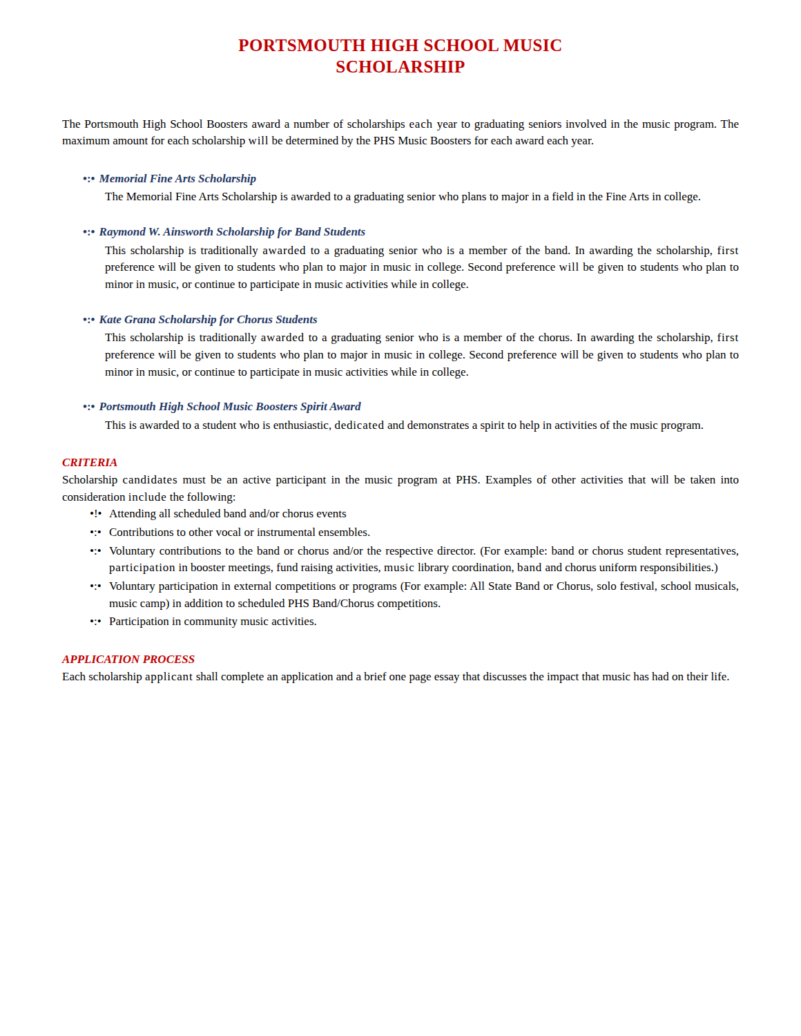PORTSMOUTH HIGH SCHOOL MUSIC
SCHOLARSHIP
The Portsmouth High School Boosters award a number of scholarships each year to graduating seniors involved in the music program. The maximum amount for each scholarship will be determined by the PHS Music Boosters for each award each year.
•:•Memorial Fine Arts Scholarship The Memorial Fine Arts Scholarship is awarded to a graduating senior who plans to major in a field in the Fine Arts in college.
•:•Raymond W. Ainsworth Scholarship for Band Students This scholarship is traditionally awarded to a graduating senior who is a member of the band. In awarding the scholarship, first preference will be given to students who plan to major in music in college. Second preference will be given to students who plan to minor in music, or continue to participate in music activities while in college.
•:•Kate Grana Scholarship for Chorus Students This scholarship is traditionally awarded to a graduating senior who is a member of the chorus. In awarding the scholarship, first preference will be given to students who plan to major in music in college. Second preference will be given to students who plan to minor in music, or continue to participate in music activities while in college.
•:•Portsmouth High School Music Boosters Spirit Award This is awarded to a student who is enthusiastic, dedicated and demonstrates a spirit to help in activities of the music program.
CRITERIA
Scholarship candidates must be an active participant in the music program at PHS. Examples of other activities that will be taken into consideration include the following:
•!•Attending all scheduled band and/or chorus events
•:•Contributions to other vocal or instrumental ensembles.
•:•Voluntary contributions to the band or chorus and/or the respective director. (For example: band or chorus student representatives, participation in booster meetings, fund raising activities, music library coordination, band and chorus uniform responsibilities.)
•:•Voluntary participation in external competitions or programs (For example: All State Band or Chorus, solo festival, school musicals, music camp) in addition to scheduled PHS Band/Chorus competitions.
•:•Participation in community music activities.
APPLICATION PROCESS
Each scholarship applicant shall complete an application and a brief one page essay that discusses the impact that music has had on their life.